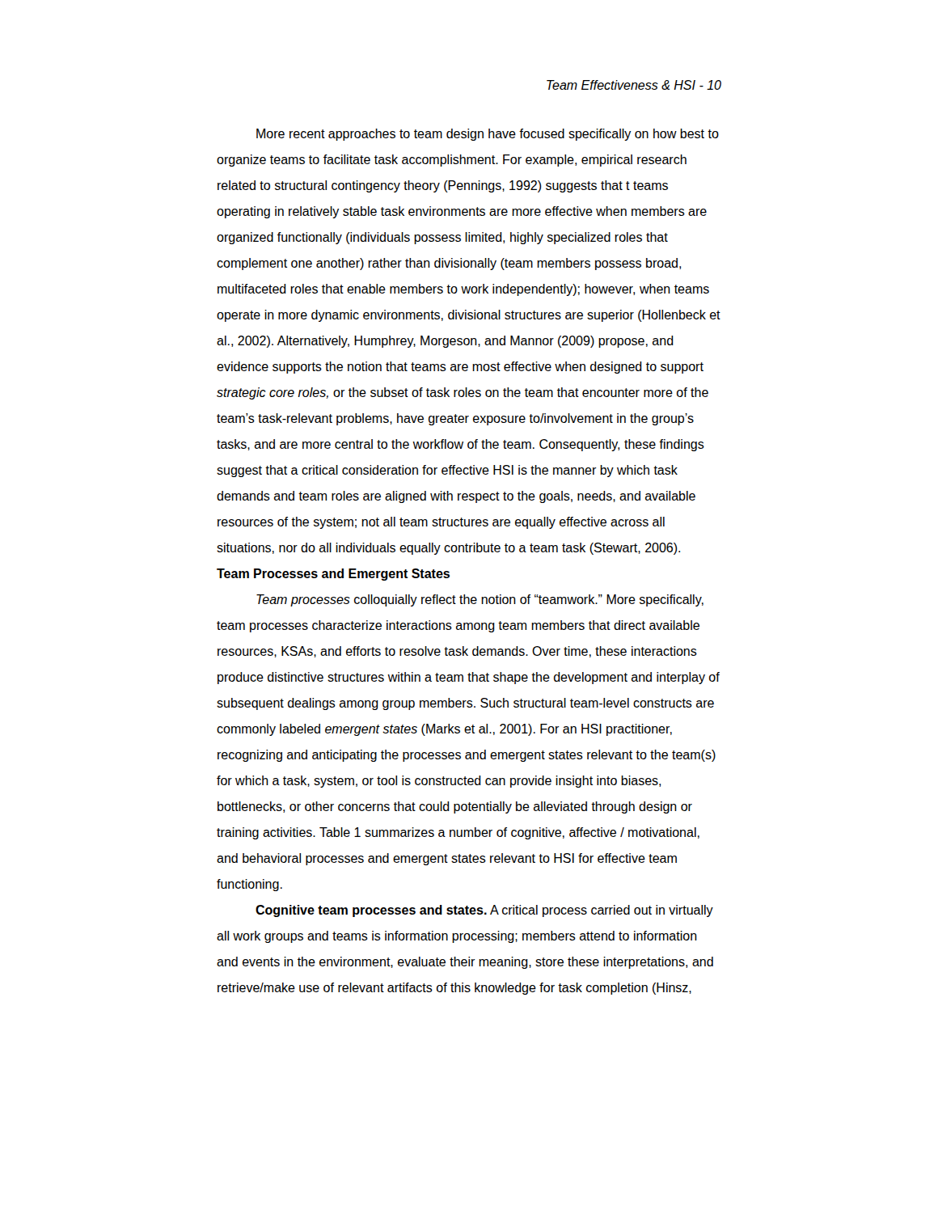Team Effectiveness & HSI - 10
More recent approaches to team design have focused specifically on how best to organize teams to facilitate task accomplishment. For example, empirical research related to structural contingency theory (Pennings, 1992) suggests that t teams operating in relatively stable task environments are more effective when members are organized functionally (individuals possess limited, highly specialized roles that complement one another) rather than divisionally (team members possess broad, multifaceted roles that enable members to work independently); however, when teams operate in more dynamic environments, divisional structures are superior (Hollenbeck et al., 2002). Alternatively, Humphrey, Morgeson, and Mannor (2009) propose, and evidence supports the notion that teams are most effective when designed to support strategic core roles, or the subset of task roles on the team that encounter more of the team’s task-relevant problems, have greater exposure to/involvement in the group’s tasks, and are more central to the workflow of the team. Consequently, these findings suggest that a critical consideration for effective HSI is the manner by which task demands and team roles are aligned with respect to the goals, needs, and available resources of the system; not all team structures are equally effective across all situations, nor do all individuals equally contribute to a team task (Stewart, 2006).
Team Processes and Emergent States
Team processes colloquially reflect the notion of “teamwork.” More specifically, team processes characterize interactions among team members that direct available resources, KSAs, and efforts to resolve task demands. Over time, these interactions produce distinctive structures within a team that shape the development and interplay of subsequent dealings among group members. Such structural team-level constructs are commonly labeled emergent states (Marks et al., 2001). For an HSI practitioner, recognizing and anticipating the processes and emergent states relevant to the team(s) for which a task, system, or tool is constructed can provide insight into biases, bottlenecks, or other concerns that could potentially be alleviated through design or training activities. Table 1 summarizes a number of cognitive, affective / motivational, and behavioral processes and emergent states relevant to HSI for effective team functioning.
Cognitive team processes and states. A critical process carried out in virtually all work groups and teams is information processing; members attend to information and events in the environment, evaluate their meaning, store these interpretations, and retrieve/make use of relevant artifacts of this knowledge for task completion (Hinsz,